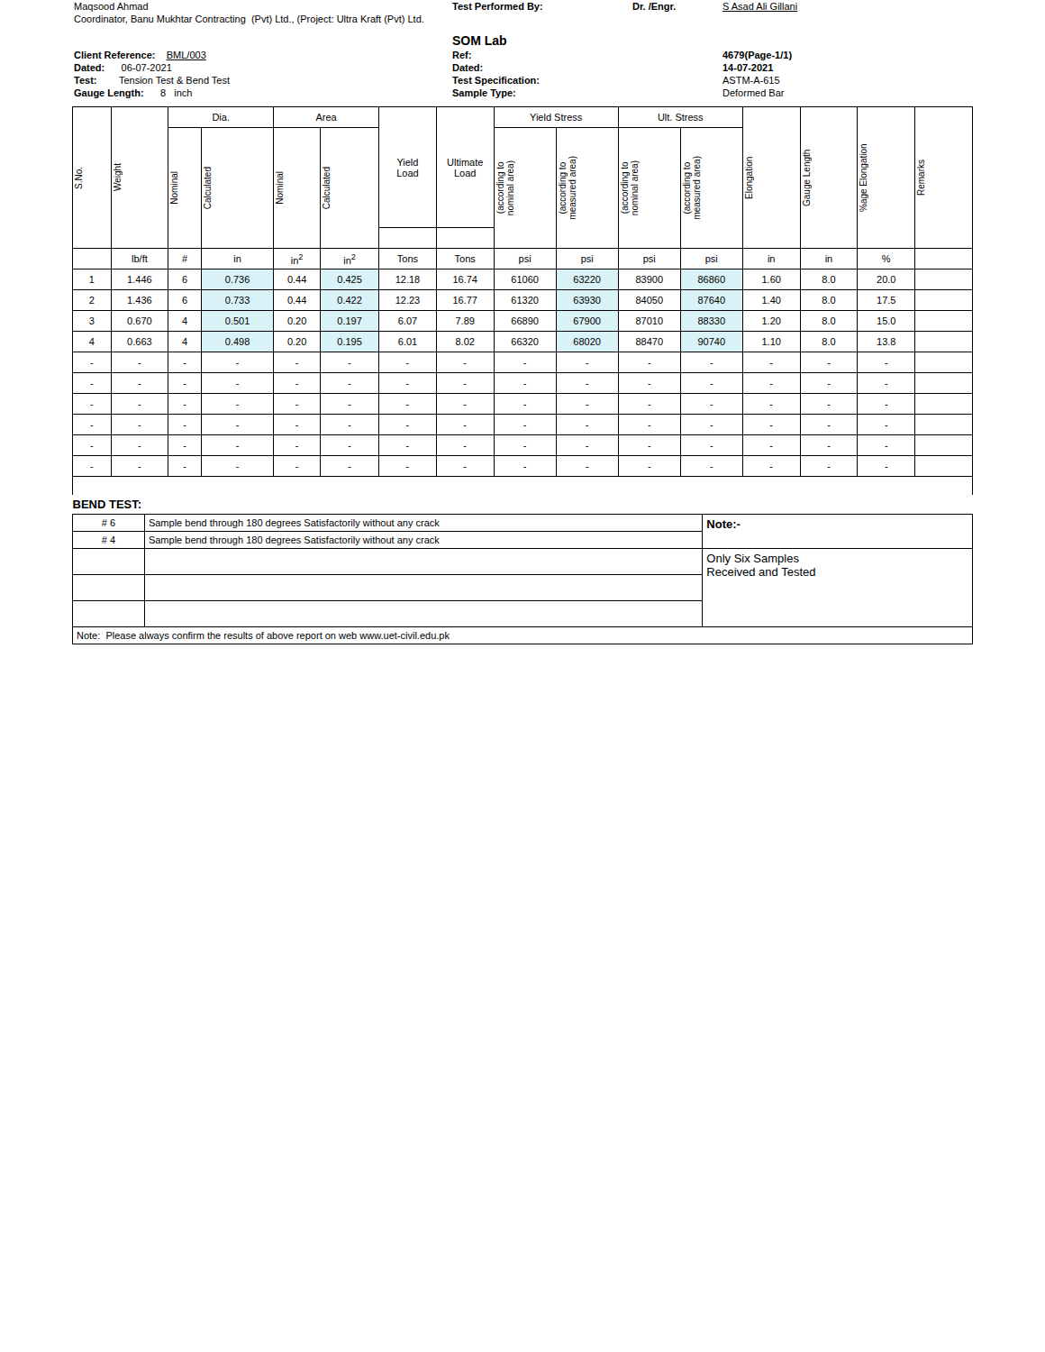| Maqsood Ahmad | Test Performed By: | Dr. /Engr. | S Asad Ali Gillani |
| Coordinator, Banu Mukhtar Contracting (Pvt) Ltd., (Project: Ultra Kraft (Pvt) Ltd. |
| | SOM Lab |
| Client Reference: BML/003 | Ref: | 4679(Page-1/1) |
| Dated: 06-07-2021 | Dated: | 14-07-2021 |
| Test: Tension Test & Bend Test | Test Specification: | ASTM-A-615 |
| Gauge Length: 8 inch | Sample Type: | Deformed Bar |
| S.No. | Weight | Dia. | Area | Yield Load | Ultimate Load | Yield Stress | Ult. Stress | Elongation | Gauge Length | %age Elongation | Remarks |
| Nominal | Calculated | Nominal | Calculated | (according to nominal area) | (according to measured area) | (according to nominal area) | (according to measured area) |
| | lb/ft | # | in | in 2 | in 2 | Tons | Tons | psi | psi | psi | psi | in | in | % | |
| 1 | 1.446 | 6 | 0.736 | 0.44 | 0.425 | 12.18 | 16.74 | 61060 | 63220 | 83900 | 86860 | 1.60 | 8.0 | 20.0 | |
| 2 | 1.436 | 6 | 0.733 | 0.44 | 0.422 | 12.23 | 16.77 | 61320 | 63930 | 84050 | 87640 | 1.40 | 8.0 | 17.5 | |
| 3 | 0.670 | 4 | 0.501 | 0.20 | 0.197 | 6.07 | 7.89 | 66890 | 67900 | 87010 | 88330 | 1.20 | 8.0 | 15.0 | |
| 4 | 0.663 | 4 | 0.498 | 0.20 | 0.195 | 6.01 | 8.02 | 66320 | 68020 | 88470 | 90740 | 1.10 | 8.0 | 13.8 | |
| - | - | - | - | - | - | - | - | - | - | - | - | - | - | - | |
| - | - | - | - | - | - | - | - | - | - | - | - | - | - | - | |
| - | - | - | - | - | - | - | - | - | - | - | - | - | - | - | |
| - | - | - | - | - | - | - | - | - | - | - | - | - | - | - | |
| - | - | - | - | - | - | - | - | - | - | - | - | - | - | - | |
| - | - | - | - | - | - | - | - | - | - | - | - | - | - | - | |
| BEND TEST: |
| # 6 | Sample bend through 180 degrees Satisfactorily without any crack | Note:- |
| # 4 | Sample bend through 180 degrees Satisfactorily without any crack |
| | | Only Six Samples Received and Tested |
| Note: Please always confirm the results of above report on web www.uet-civil.edu.pk |